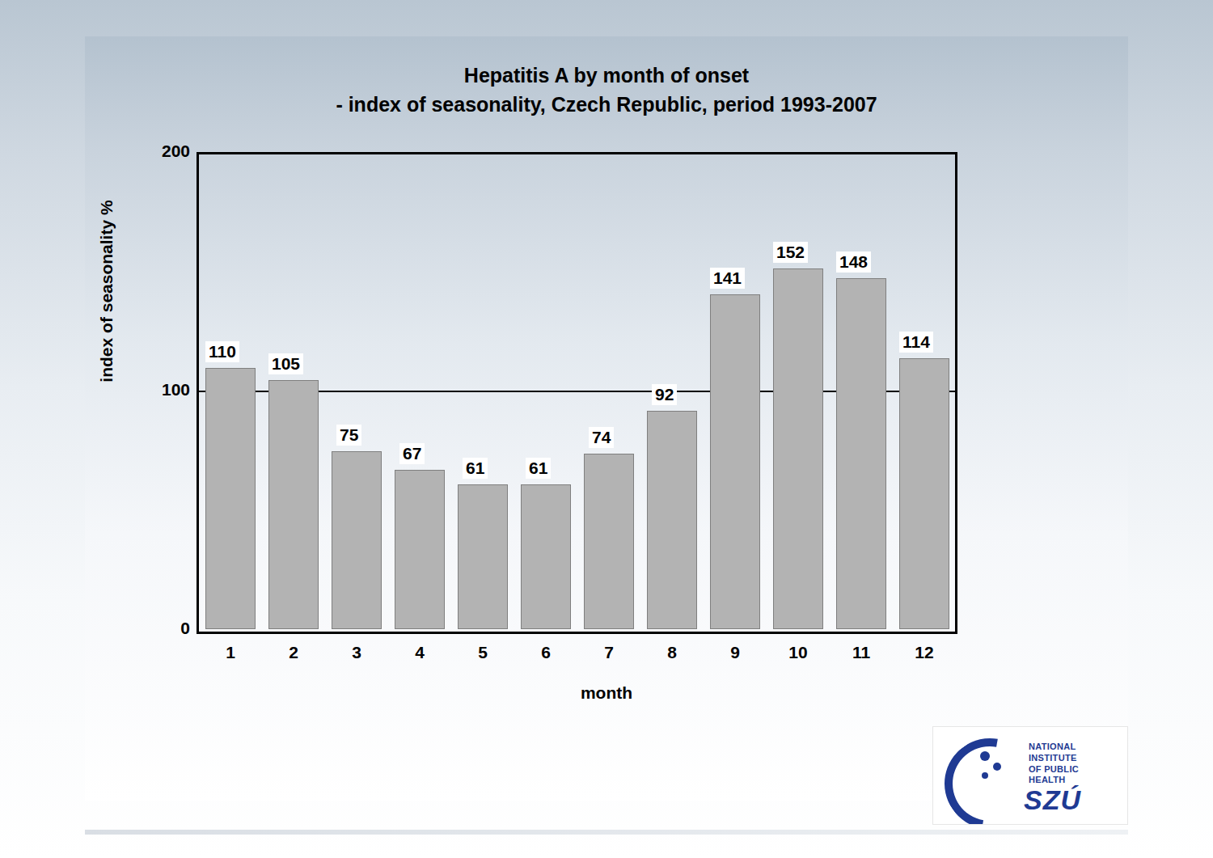Hepatitis A by month of onset
- index of seasonality, Czech Republic, period 1993-2007
200
100
0
index of seasonality %
110
105
75
67
61
61
74
92
141
152
148
114
1
2
3
4
5
6
7
8
9
10
11
12
month
NATIONAL
INSTITUTE
OF PUBLIC
HEALTH
SZÚ